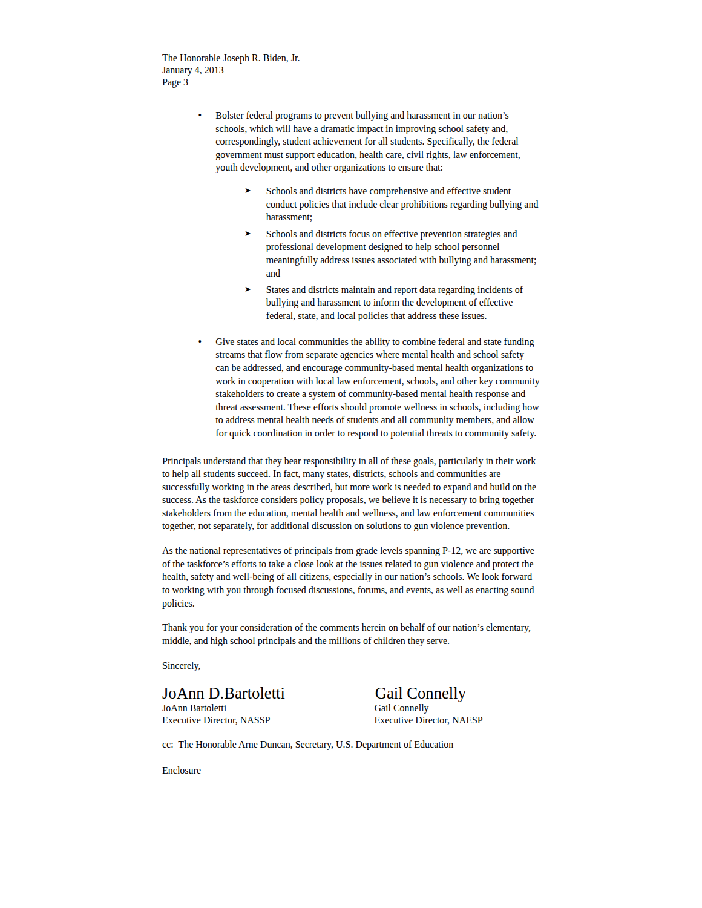The Honorable Joseph R. Biden, Jr.
January 4, 2013
Page 3
Bolster federal programs to prevent bullying and harassment in our nation’s schools, which will have a dramatic impact in improving school safety and, correspondingly, student achievement for all students. Specifically, the federal government must support education, health care, civil rights, law enforcement, youth development, and other organizations to ensure that:
Schools and districts have comprehensive and effective student conduct policies that include clear prohibitions regarding bullying and harassment;
Schools and districts focus on effective prevention strategies and professional development designed to help school personnel meaningfully address issues associated with bullying and harassment; and
States and districts maintain and report data regarding incidents of bullying and harassment to inform the development of effective federal, state, and local policies that address these issues.
Give states and local communities the ability to combine federal and state funding streams that flow from separate agencies where mental health and school safety can be addressed, and encourage community-based mental health organizations to work in cooperation with local law enforcement, schools, and other key community stakeholders to create a system of community-based mental health response and threat assessment. These efforts should promote wellness in schools, including how to address mental health needs of students and all community members, and allow for quick coordination in order to respond to potential threats to community safety.
Principals understand that they bear responsibility in all of these goals, particularly in their work to help all students succeed. In fact, many states, districts, schools and communities are successfully working in the areas described, but more work is needed to expand and build on the success. As the taskforce considers policy proposals, we believe it is necessary to bring together stakeholders from the education, mental health and wellness, and law enforcement communities together, not separately, for additional discussion on solutions to gun violence prevention.
As the national representatives of principals from grade levels spanning P-12, we are supportive of the taskforce’s efforts to take a close look at the issues related to gun violence and protect the health, safety and well-being of all citizens, especially in our nation’s schools. We look forward to working with you through focused discussions, forums, and events, as well as enacting sound policies.
Thank you for your consideration of the comments herein on behalf of our nation’s elementary, middle, and high school principals and the millions of children they serve.
Sincerely,
JoAnn D.Bartoletti
Gail Connelly
JoAnn Bartoletti
Executive Director, NASSP
Gail Connelly
Executive Director, NAESP
cc: The Honorable Arne Duncan, Secretary, U.S. Department of Education
Enclosure